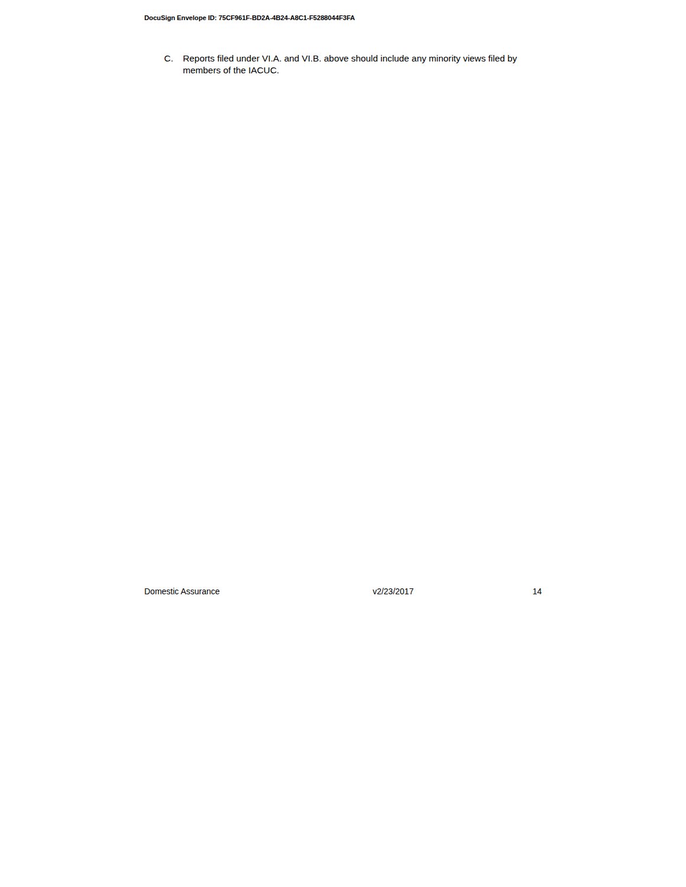DocuSign Envelope ID: 75CF961F-BD2A-4B24-A8C1-F5288044F3FA
C.
Reports filed under VI.A. and VI.B. above should include any minority views filed by members of the IACUC.
Domestic Assurance
v2/23/2017
14